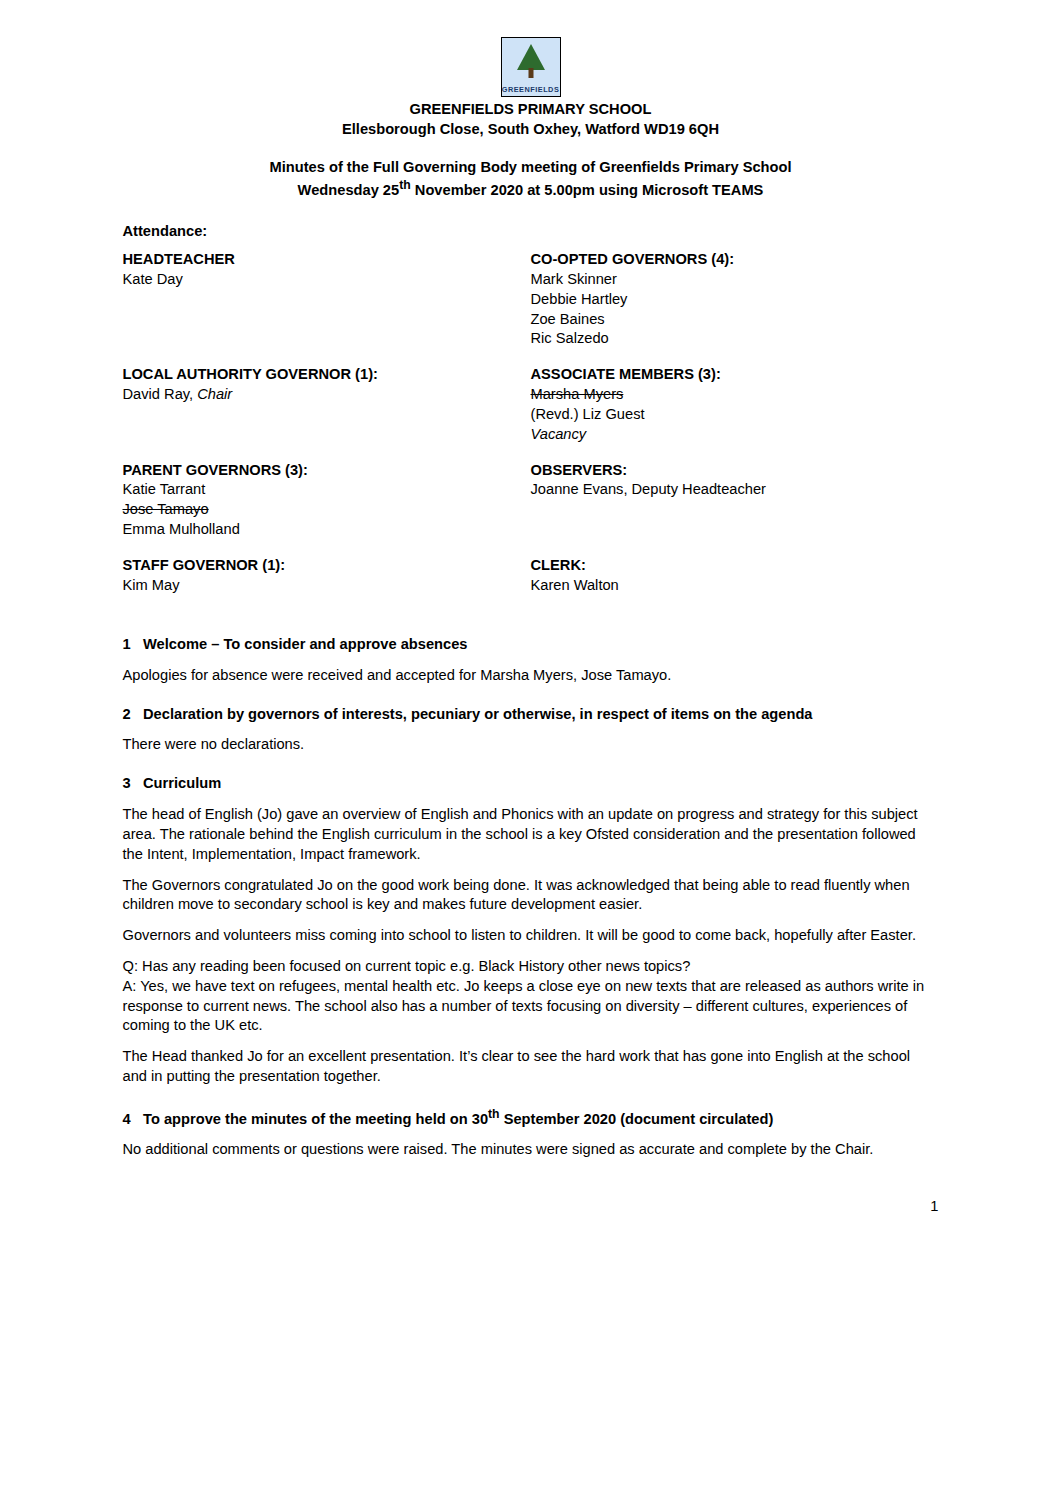GREENFIELDS
GREENFIELDS PRIMARY SCHOOL
Ellesborough Close, South Oxhey, Watford WD19 6QH
Minutes of the Full Governing Body meeting of Greenfields Primary School
Wednesday 25th November 2020 at 5.00pm using Microsoft TEAMS
Attendance:
| Headteacher Kate Day | Co-opted Governors (4): Mark Skinner Debbie Hartley Zoe Baines Ric Salzedo |
| Local Authority Governor (1): David Ray, Chair | Associate Members (3): Marsha Myers (Revd.) Liz Guest Vacancy |
| Parent Governors (3): Katie Tarrant Jose Tamayo Emma Mulholland | Observers: Joanne Evans, Deputy Headteacher |
| Staff Governor (1): Kim May | Clerk: Karen Walton |
1 Welcome – To consider and approve absences
Apologies for absence were received and accepted for Marsha Myers, Jose Tamayo.
2 Declaration by governors of interests, pecuniary or otherwise, in respect of items on the agenda
There were no declarations.
3 Curriculum
The head of English (Jo) gave an overview of English and Phonics with an update on progress and strategy for this subject area. The rationale behind the English curriculum in the school is a key Ofsted consideration and the presentation followed the Intent, Implementation, Impact framework.
The Governors congratulated Jo on the good work being done. It was acknowledged that being able to read fluently when children move to secondary school is key and makes future development easier.
Governors and volunteers miss coming into school to listen to children. It will be good to come back, hopefully after Easter.
Q: Has any reading been focused on current topic e.g. Black History other news topics?
A: Yes, we have text on refugees, mental health etc. Jo keeps a close eye on new texts that are released as authors write in response to current news. The school also has a number of texts focusing on diversity – different cultures, experiences of coming to the UK etc.
The Head thanked Jo for an excellent presentation. It’s clear to see the hard work that has gone into English at the school and in putting the presentation together.
4 To approve the minutes of the meeting held on 30th September 2020 (document circulated)
No additional comments or questions were raised. The minutes were signed as accurate and complete by the Chair.
1